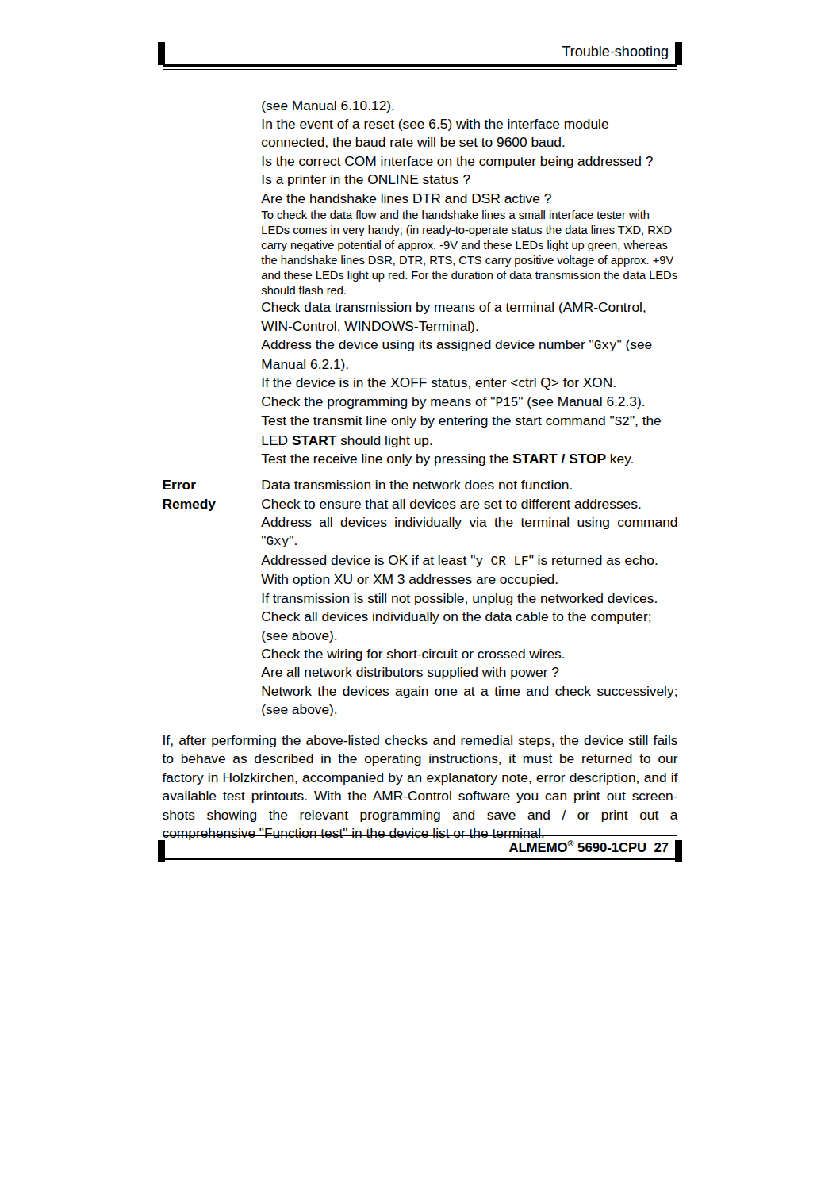Trouble-shooting
(see Manual 6.10.12).
In the event of a reset (see 6.5) with the interface module connected, the baud rate will be set to 9600 baud.
Is the correct COM interface on the computer being addressed ?
Is a printer in the ONLINE status ?
Are the handshake lines DTR and DSR active ?
To check the data flow and the handshake lines a small interface tester with LEDs comes in very handy; (in ready-to-operate status the data lines TXD, RXD carry negative potential of approx. -9V and these LEDs light up green, whereas the handshake lines DSR, DTR, RTS, CTS carry positive voltage of approx. +9V and these LEDs light up red. For the duration of data transmission the data LEDs should flash red.
Check data transmission by means of a terminal (AMR-Control, WIN-Control, WINDOWS-Terminal).
Address the device using its assigned device number "Gxy" (see Manual 6.2.1).
If the device is in the XOFF status, enter <ctrl Q> for XON.
Check the programming by means of "P15" (see Manual 6.2.3).
Test the transmit line only by entering the start command "S2", the LED START should light up.
Test the receive line only by pressing the START / STOP key.
Error
Data transmission in the network does not function.
Remedy
Check to ensure that all devices are set to different addresses.
Address all devices individually via the terminal using command "Gxy".
Addressed device is OK if at least "y CR LF" is returned as echo.
With option XU or XM 3 addresses are occupied.
If transmission is still not possible, unplug the networked devices.
Check all devices individually on the data cable to the computer; (see above).
Check the wiring for short-circuit or crossed wires.
Are all network distributors supplied with power ?
Network the devices again one at a time and check successively; (see above).
If, after performing the above-listed checks and remedial steps, the device still fails to behave as described in the operating instructions, it must be returned to our factory in Holzkirchen, accompanied by an explanatory note, error description, and if available test printouts. With the AMR-Control software you can print out screen-shots showing the relevant programming and save and / or print out a comprehensive "Function test" in the device list or the terminal.
ALMEMO® 5690-1CPU 27